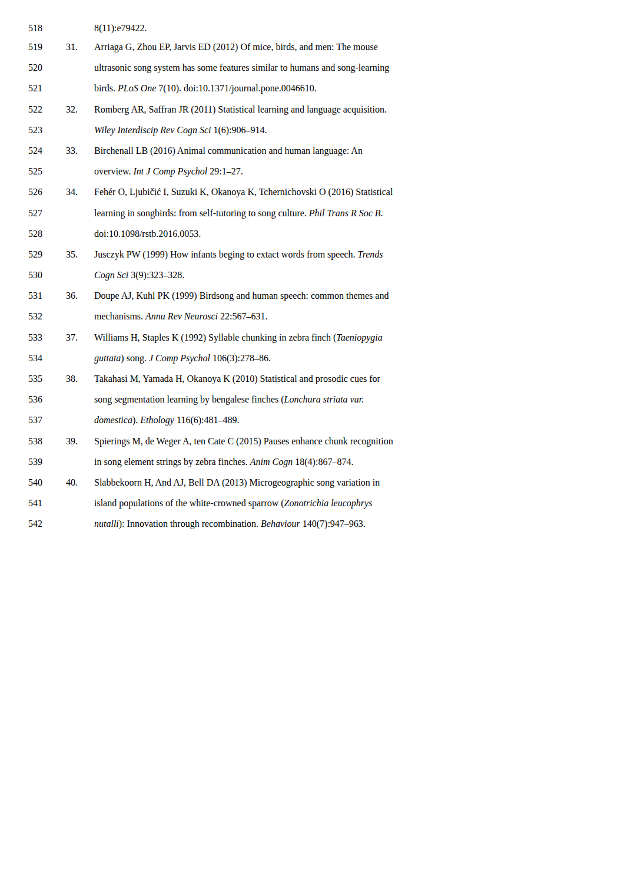518 8(11):e79422.
519 31. Arriaga G, Zhou EP, Jarvis ED (2012) Of mice, birds, and men: The mouse
520 ultrasonic song system has some features similar to humans and song-learning
521 birds. PLoS One 7(10). doi:10.1371/journal.pone.0046610.
522 32. Romberg AR, Saffran JR (2011) Statistical learning and language acquisition.
523 Wiley Interdiscip Rev Cogn Sci 1(6):906–914.
524 33. Birchenall LB (2016) Animal communication and human language: An
525 overview. Int J Comp Psychol 29:1–27.
526 34. Fehér O, Ljubičić I, Suzuki K, Okanoya K, Tchernichovski O (2016) Statistical
527 learning in songbirds: from self-tutoring to song culture. Phil Trans R Soc B.
528 doi:10.1098/rstb.2016.0053.
529 35. Jusczyk PW (1999) How infants beging to extact words from speech. Trends
530 Cogn Sci 3(9):323–328.
531 36. Doupe AJ, Kuhl PK (1999) Birdsong and human speech: common themes and
532 mechanisms. Annu Rev Neurosci 22:567–631.
533 37. Williams H, Staples K (1992) Syllable chunking in zebra finch (Taeniopygia
534 guttata) song. J Comp Psychol 106(3):278–86.
535 38. Takahasi M, Yamada H, Okanoya K (2010) Statistical and prosodic cues for
536 song segmentation learning by bengalese finches (Lonchura striata var.
537 domestica). Ethology 116(6):481–489.
538 39. Spierings M, de Weger A, ten Cate C (2015) Pauses enhance chunk recognition
539 in song element strings by zebra finches. Anim Cogn 18(4):867–874.
540 40. Slabbekoorn H, And AJ, Bell DA (2013) Microgeographic song variation in
541 island populations of the white-crowned sparrow (Zonotrichia leucophrys
542 nutalli): Innovation through recombination. Behaviour 140(7):947–963.